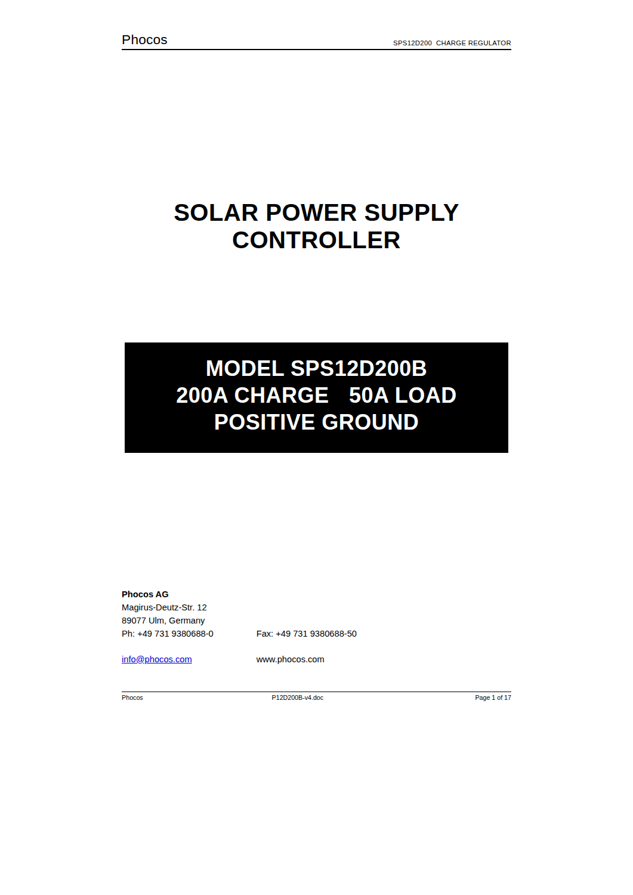Phocos
SPS12D200 CHARGE REGULATOR
SOLAR POWER SUPPLY
CONTROLLER
MODEL SPS12D200B
200A CHARGE 50A LOAD
POSITIVE GROUND
Phocos AG
Magirus-Deutz-Str. 12
89077 Ulm, Germany
Ph: +49 731 9380688-0
Fax: +49 731 9380688-50
info@phocos.com
www.phocos.com
Phocos
P12D200B-v4.doc
Page 1 of 17